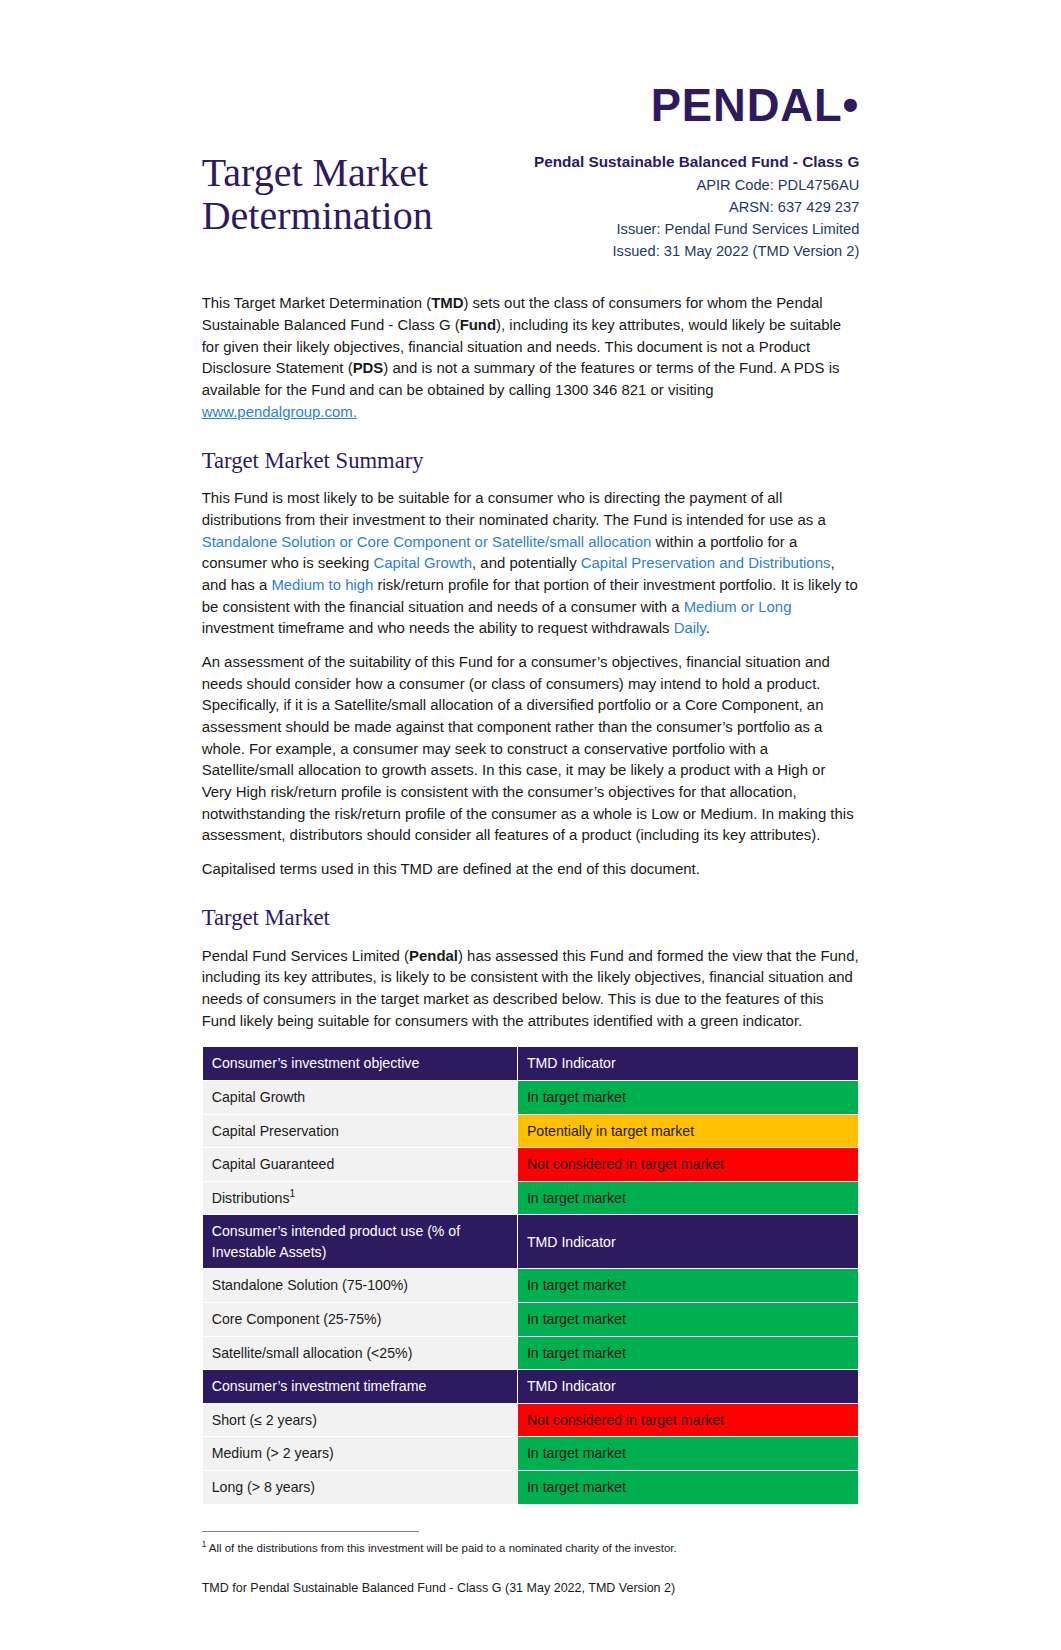PENDAL•
Target Market
Determination
Pendal Sustainable Balanced Fund - Class G
APIR Code: PDL4756AU
ARSN: 637 429 237
Issuer: Pendal Fund Services Limited
Issued: 31 May 2022 (TMD Version 2)
This Target Market Determination (TMD) sets out the class of consumers for whom the Pendal Sustainable Balanced Fund - Class G (Fund), including its key attributes, would likely be suitable for given their likely objectives, financial situation and needs. This document is not a Product Disclosure Statement (PDS) and is not a summary of the features or terms of the Fund. A PDS is available for the Fund and can be obtained by calling 1300 346 821 or visiting www.pendalgroup.com.
Target Market Summary
This Fund is most likely to be suitable for a consumer who is directing the payment of all distributions from their investment to their nominated charity. The Fund is intended for use as a Standalone Solution or Core Component or Satellite/small allocation within a portfolio for a consumer who is seeking Capital Growth, and potentially Capital Preservation and Distributions, and has a Medium to high risk/return profile for that portion of their investment portfolio. It is likely to be consistent with the financial situation and needs of a consumer with a Medium or Long investment timeframe and who needs the ability to request withdrawals Daily.
An assessment of the suitability of this Fund for a consumer’s objectives, financial situation and needs should consider how a consumer (or class of consumers) may intend to hold a product. Specifically, if it is a Satellite/small allocation of a diversified portfolio or a Core Component, an assessment should be made against that component rather than the consumer’s portfolio as a whole. For example, a consumer may seek to construct a conservative portfolio with a Satellite/small allocation to growth assets. In this case, it may be likely a product with a High or Very High risk/return profile is consistent with the consumer’s objectives for that allocation, notwithstanding the risk/return profile of the consumer as a whole is Low or Medium. In making this assessment, distributors should consider all features of a product (including its key attributes).
Capitalised terms used in this TMD are defined at the end of this document.
Target Market
Pendal Fund Services Limited (Pendal) has assessed this Fund and formed the view that the Fund, including its key attributes, is likely to be consistent with the likely objectives, financial situation and needs of consumers in the target market as described below. This is due to the features of this Fund likely being suitable for consumers with the attributes identified with a green indicator.
| Consumer’s investment objective | TMD Indicator |
| Capital Growth | In target market |
| Capital Preservation | Potentially in target market |
| Capital Guaranteed | Not considered in target market |
| Distributions 1 | In target market |
| Consumer’s intended product use (% of Investable Assets) | TMD Indicator |
| Standalone Solution (75-100%) | In target market |
| Core Component (25-75%) | In target market |
| Satellite/small allocation (<25%) | In target market |
| Consumer’s investment timeframe | TMD Indicator |
| Short (≤ 2 years) | Not considered in target market |
| Medium (> 2 years) | In target market |
| Long (> 8 years) | In target market |
1 All of the distributions from this investment will be paid to a nominated charity of the investor.
TMD for Pendal Sustainable Balanced Fund - Class G (31 May 2022, TMD Version 2)